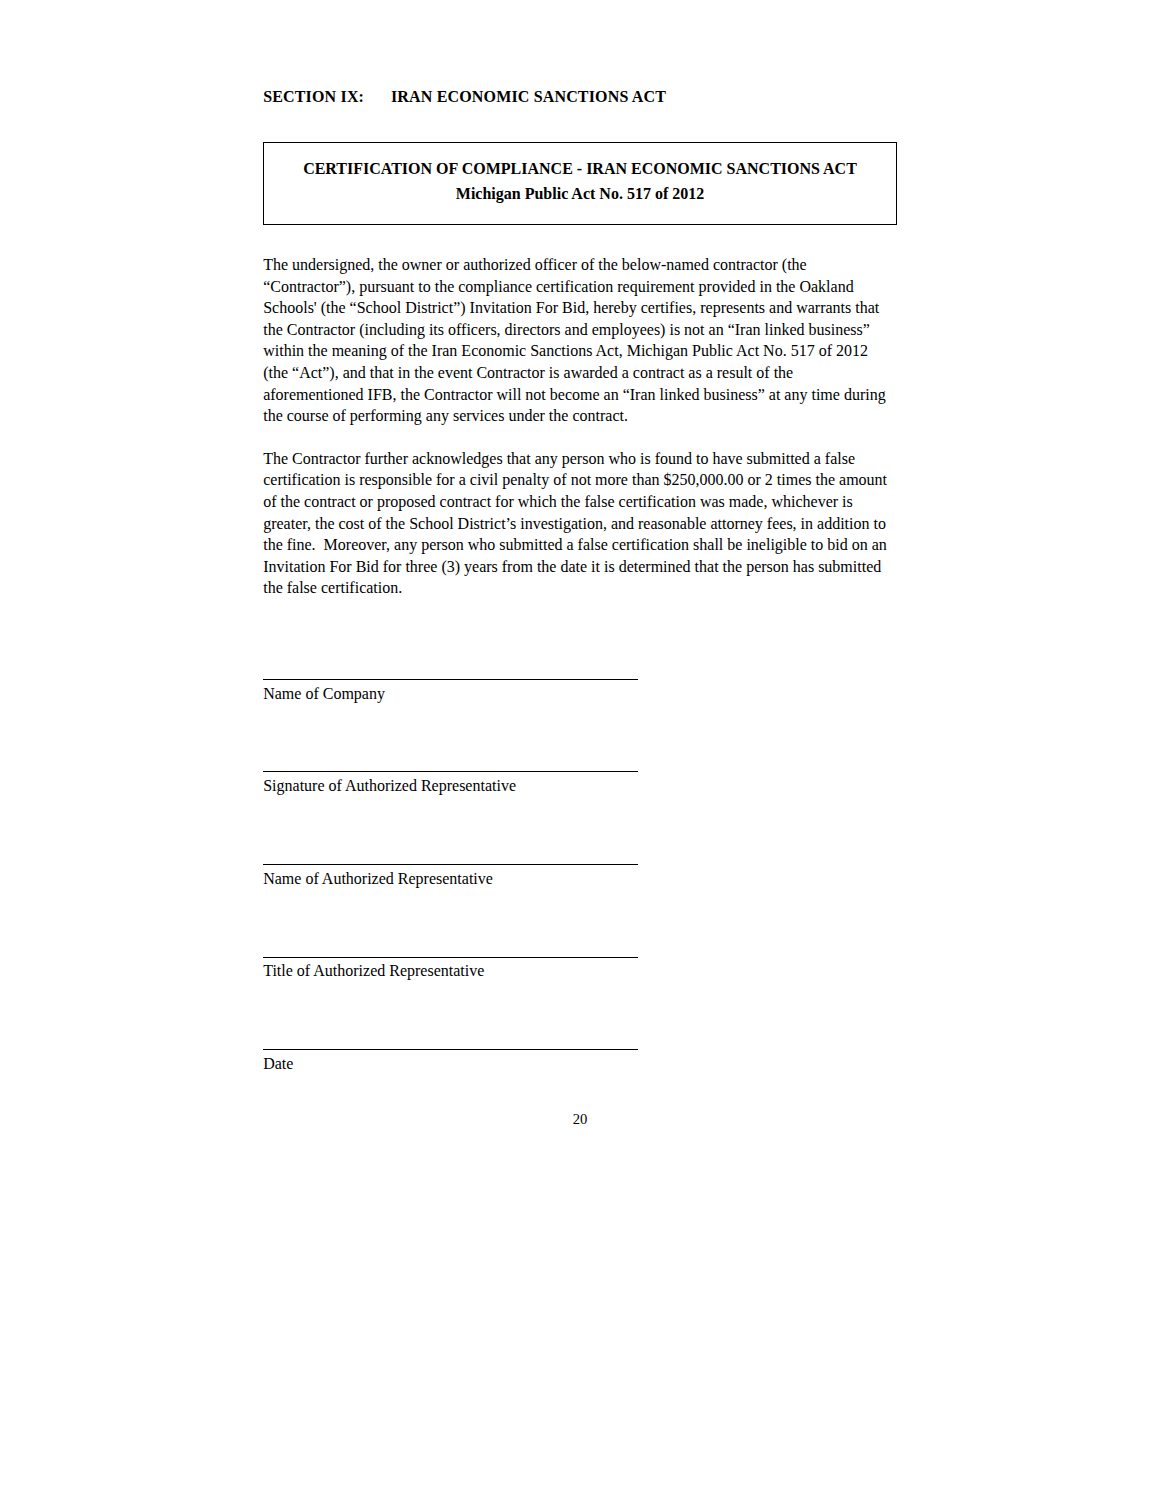SECTION IX: IRAN ECONOMIC SANCTIONS ACT
CERTIFICATION OF COMPLIANCE - IRAN ECONOMIC SANCTIONS ACT
Michigan Public Act No. 517 of 2012
The undersigned, the owner or authorized officer of the below-named contractor (the “Contractor”), pursuant to the compliance certification requirement provided in the Oakland Schools' (the “School District”) Invitation For Bid, hereby certifies, represents and warrants that the Contractor (including its officers, directors and employees) is not an “Iran linked business” within the meaning of the Iran Economic Sanctions Act, Michigan Public Act No. 517 of 2012 (the “Act”), and that in the event Contractor is awarded a contract as a result of the aforementioned IFB, the Contractor will not become an “Iran linked business” at any time during the course of performing any services under the contract.
The Contractor further acknowledges that any person who is found to have submitted a false certification is responsible for a civil penalty of not more than $250,000.00 or 2 times the amount of the contract or proposed contract for which the false certification was made, whichever is greater, the cost of the School District’s investigation, and reasonable attorney fees, in addition to the fine. Moreover, any person who submitted a false certification shall be ineligible to bid on an Invitation For Bid for three (3) years from the date it is determined that the person has submitted the false certification.
Name of Company
Signature of Authorized Representative
Name of Authorized Representative
Title of Authorized Representative
Date
20